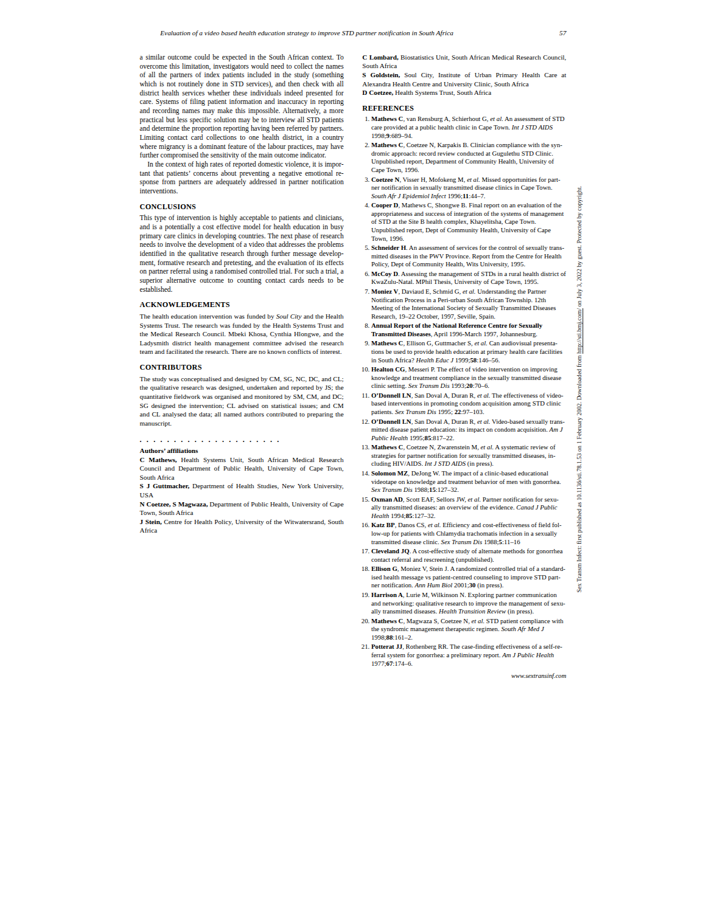Evaluation of a video based health education strategy to improve STD partner notification in South Africa 57
a similar outcome could be expected in the South African context. To overcome this limitation, investigators would need to collect the names of all the partners of index patients included in the study (something which is not routinely done in STD services), and then check with all district health services whether these individuals indeed presented for care. Systems of filing patient information and inaccuracy in reporting and recording names may make this impossible. Alternatively, a more practical but less specific solution may be to interview all STD patients and determine the proportion reporting having been referred by partners. Limiting contact card collections to one health district, in a country where migrancy is a dominant feature of the labour practices, may have further compromised the sensitivity of the main outcome indicator.
In the context of high rates of reported domestic violence, it is important that patients’ concerns about preventing a negative emotional response from partners are adequately addressed in partner notification interventions.
CONCLUSIONS
This type of intervention is highly acceptable to patients and clinicians, and is a potentially a cost effective model for health education in busy primary care clinics in developing countries. The next phase of research needs to involve the development of a video that addresses the problems identified in the qualitative research through further message development, formative research and pretesting, and the evaluation of its effects on partner referral using a randomised controlled trial. For such a trial, a superior alternative outcome to counting contact cards needs to be established.
ACKNOWLEDGEMENTS
The health education intervention was funded by Soul City and the Health Systems Trust. The research was funded by the Health Systems Trust and the Medical Research Council. Mbeki Khosa, Cynthia Hlongwe, and the Ladysmith district health management committee advised the research team and facilitated the research. There are no known conflicts of interest.
CONTRIBUTORS
The study was conceptualised and designed by CM, SG, NC, DC, and CL; the qualitative research was designed, undertaken and reported by JS; the quantitative fieldwork was organised and monitored by SM, CM, and DC; SG designed the intervention; CL advised on statistical issues; and CM and CL analysed the data; all named authors contributed to preparing the manuscript.
. . . . . . . . . . . . . . . . . . . . .
Authors’ affiliations
C Mathews, Health Systems Unit, South African Medical Research Council and Department of Public Health, University of Cape Town, South Africa
S J Guttmacher, Department of Health Studies, New York University, USA
N Coetzee, S Magwaza, Department of Public Health, University of Cape Town, South Africa
J Stein, Centre for Health Policy, University of the Witwatersrand, South Africa
C Lombard, Biostatistics Unit, South African Medical Research Council, South Africa
S Goldstein, Soul City, Institute of Urban Primary Health Care at Alexandra Health Centre and University Clinic, South Africa
D Coetzee, Health Systems Trust, South Africa
REFERENCES
Mathews C, van Rensburg A, Schierhout G, et al. An assessment of STD care provided at a public health clinic in Cape Town. Int J STD AIDS 1998;9:689–94.
Mathews C, Coetzee N, Karpakis B. Clinician compliance with the syndromic approach: record review conducted at Gugulethu STD Clinic. Unpublished report, Department of Community Health, University of Cape Town, 1996.
Coetzee N, Visser H, Mofokeng M, et al. Missed opportunities for partner notification in sexually transmitted disease clinics in Cape Town. South Afr J Epidemiol Infect 1996;11:44–7.
Cooper D, Mathews C, Shongwe B. Final report on an evaluation of the appropriateness and success of integration of the systems of management of STD at the Site B health complex, Khayelitsha, Cape Town. Unpublished report, Dept of Community Health, University of Cape Town, 1996.
Schneider H. An assessment of services for the control of sexually transmitted diseases in the PWV Province. Report from the Centre for Health Policy, Dept of Community Health, Wits University, 1995.
McCoy D. Assessing the management of STDs in a rural health district of KwaZulu-Natal. MPhil Thesis, University of Cape Town, 1995.
Moniez V, Daviaud E, Schmid G, et al. Understanding the Partner Notification Process in a Peri-urban South African Township. 12th Meeting of the International Society of Sexually Transmitted Diseases Research, 19–22 October, 1997, Seville, Spain.
Annual Report of the National Reference Centre for Sexually Transmitted Diseases, April 1996-March 1997, Johannesburg.
Mathews C, Ellison G, Guttmacher S, et al. Can audiovisual presentations be used to provide health education at primary health care facilities in South Africa? Health Educ J 1999;58:146–56.
Healton CG, Messeri P. The effect of video intervention on improving knowledge and treatment compliance in the sexually transmitted disease clinic setting. Sex Transm Dis 1993;20:70–6.
O’Donnell LN, San Doval A, Duran R, et al. The effectiveness of video-based interventions in promoting condom acquisition among STD clinic patients. Sex Transm Dis 1995; 22:97–103.
O’Donnell LN, San Doval A, Duran R, et al. Video-based sexually transmitted disease patient education: its impact on condom acquisition. Am J Public Health 1995;85:817–22.
Mathews C, Coetzee N, Zwarenstein M, et al. A systematic review of strategies for partner notification for sexually transmitted diseases, including HIV/AIDS. Int J STD AIDS (in press).
Solomon MZ, DeJong W. The impact of a clinic-based educational videotape on knowledge and treatment behavior of men with gonorrhea. Sex Transm Dis 1988;15:127–32.
Oxman AD, Scott EAF, Sellors JW, et al. Partner notification for sexually transmitted diseases: an overview of the evidence. Canad J Public Health 1994;85:127–32.
Katz BP, Danos CS, et al. Efficiency and cost-effectiveness of field follow-up for patients with Chlamydia trachomatis infection in a sexually transmitted disease clinic. Sex Transm Dis 1988;5:11–16
Cleveland JQ. A cost-effective study of alternate methods for gonorrhea contact referral and rescreening (unpublished).
Ellison G, Moniez V, Stein J. A randomized controlled trial of a standardised health message vs patient-centred counseling to improve STD partner notification. Ann Hum Biol 2001;30 (in press).
Harrison A, Lurie M, Wilkinson N. Exploring partner communication and networking: qualitative research to improve the management of sexually transmitted diseases. Health Transition Review (in press).
Mathews C, Magwaza S, Coetzee N, et al. STD patient compliance with the syndromic management therapeutic regimen. South Afr Med J 1998;88:161–2.
Potterat JJ, Rothenberg RR. The case-finding effectiveness of a self-referral system for gonorrhea: a preliminary report. Am J Public Health 1977;67:174–6.
Sex Transm Infect: first published as 10.1136/sti.78.1.53 on 1 February 2002. Downloaded from http://sti.bmj.com/ on July 3, 2022 by guest. Protected by copyright.
www.sextransinf.com